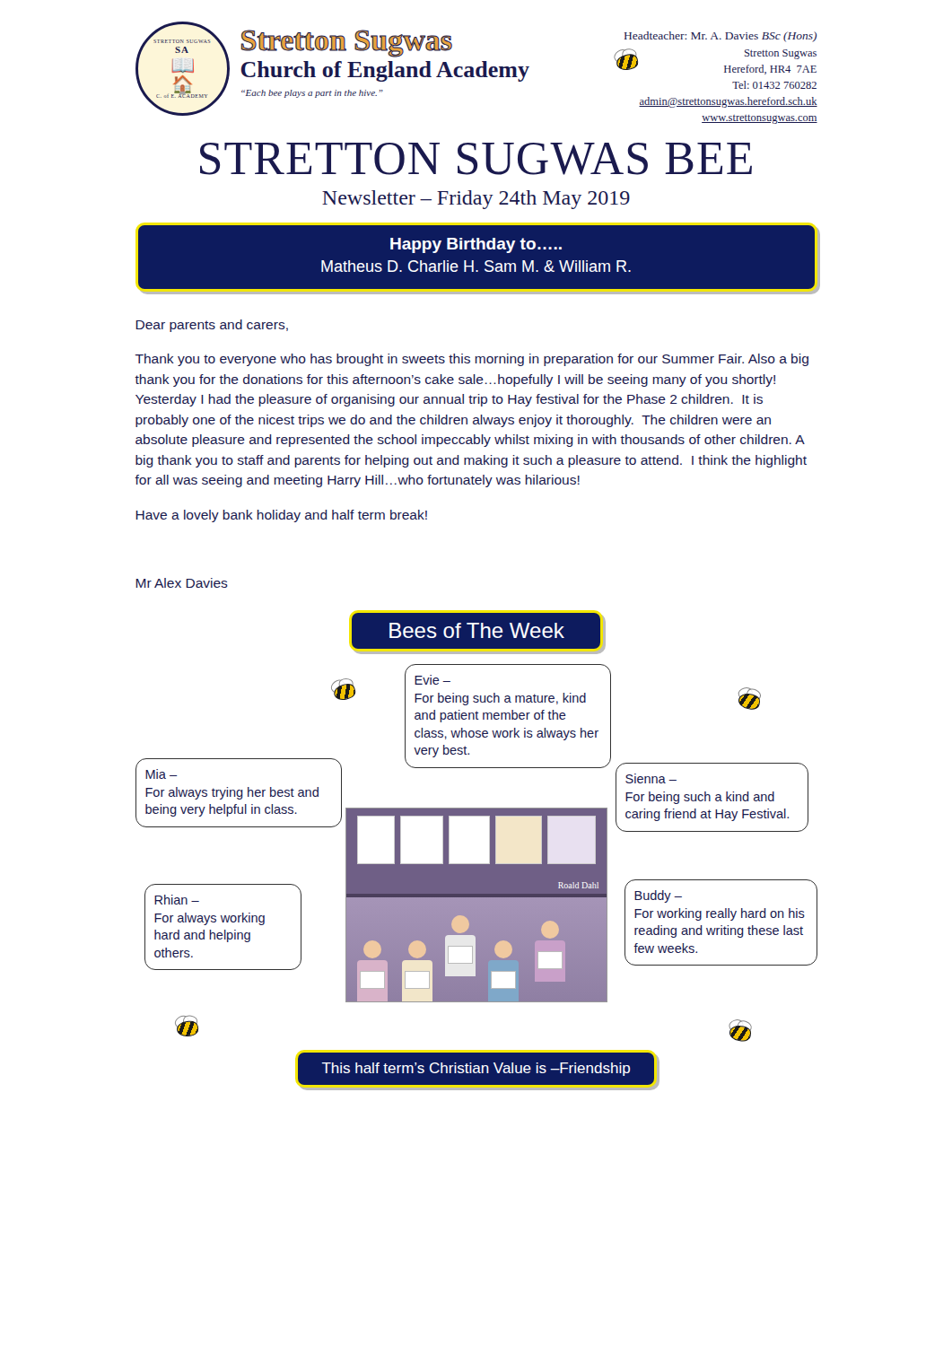STRETTON SUGWAS
SA
📖
🏠
C. of E. ACADEMY
Stretton Sugwas
Church of England Academy
“Each bee plays a part in the hive.”
Headteacher: Mr. A. Davies BSc (Hons)
Stretton Sugwas
Hereford, HR4 7AE
Tel: 01432 760282
admin@strettonsugwas.hereford.sch.uk
www.strettonsugwas.com
STRETTON SUGWAS BEE
Newsletter – Friday 24th May 2019
Happy Birthday to…..
Matheus D. Charlie H. Sam M. & William R.
Dear parents and carers,
Thank you to everyone who has brought in sweets this morning in preparation for our Summer Fair. Also a big thank you for the donations for this afternoon’s cake sale…hopefully I will be seeing many of you shortly! Yesterday I had the pleasure of organising our annual trip to Hay festival for the Phase 2 children. It is probably one of the nicest trips we do and the children always enjoy it thoroughly. The children were an absolute pleasure and represented the school impeccably whilst mixing in with thousands of other children. A big thank you to staff and parents for helping out and making it such a pleasure to attend. I think the highlight for all was seeing and meeting Harry Hill…who fortunately was hilarious!
Have a lovely bank holiday and half term break!
Mr Alex Davies
Bees of The Week
Evie – For being such a mature, kind and patient member of the class, whose work is always her very best.
Mia – For always trying her best and being very helpful in class.
Rhian – For always working hard and helping others.
Sienna – For being such a kind and caring friend at Hay Festival.
Buddy – For working really hard on his reading and writing these last few weeks.
Roald Dahl
This half term’s Christian Value is –Friendship